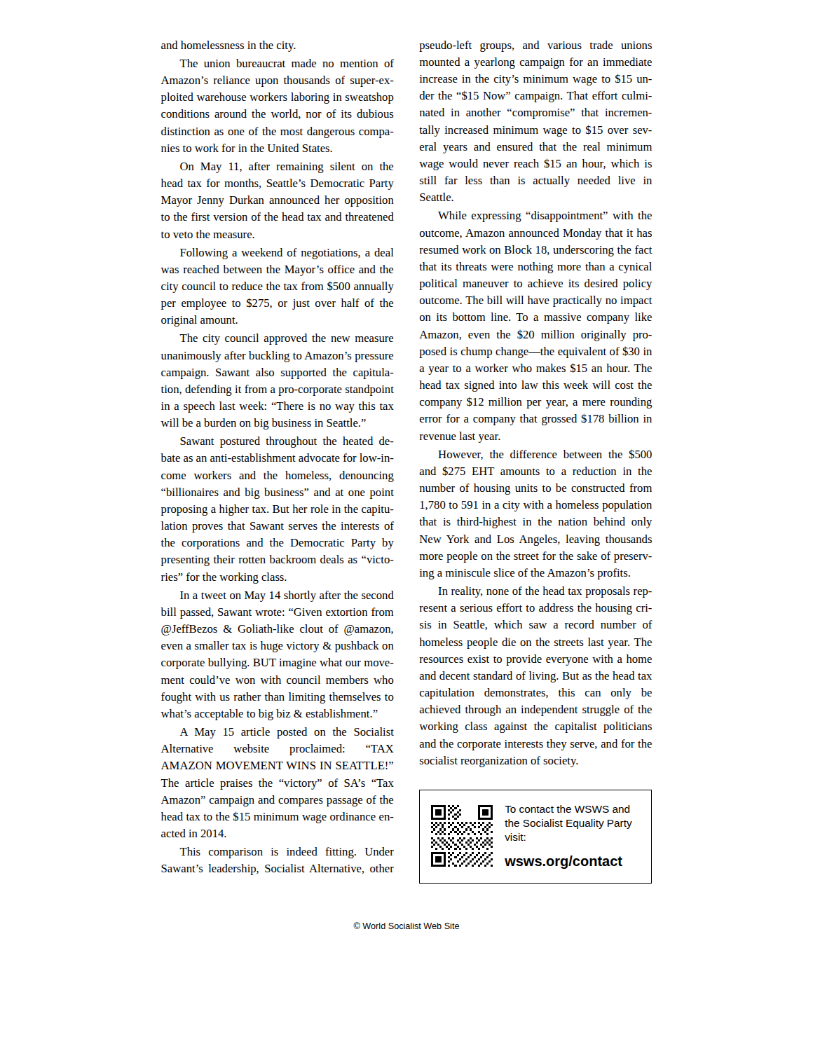and homelessness in the city.
The union bureaucrat made no mention of Amazon’s reliance upon thousands of super-exploited warehouse workers laboring in sweatshop conditions around the world, nor of its dubious distinction as one of the most dangerous companies to work for in the United States.
On May 11, after remaining silent on the head tax for months, Seattle’s Democratic Party Mayor Jenny Durkan announced her opposition to the first version of the head tax and threatened to veto the measure.
Following a weekend of negotiations, a deal was reached between the Mayor’s office and the city council to reduce the tax from $500 annually per employee to $275, or just over half of the original amount.
The city council approved the new measure unanimously after buckling to Amazon’s pressure campaign. Sawant also supported the capitulation, defending it from a pro-corporate standpoint in a speech last week: “There is no way this tax will be a burden on big business in Seattle.”
Sawant postured throughout the heated debate as an anti-establishment advocate for low-income workers and the homeless, denouncing “billionaires and big business” and at one point proposing a higher tax. But her role in the capitulation proves that Sawant serves the interests of the corporations and the Democratic Party by presenting their rotten backroom deals as “victories” for the working class.
In a tweet on May 14 shortly after the second bill passed, Sawant wrote: “Given extortion from @JeffBezos & Goliath-like clout of @amazon, even a smaller tax is huge victory & pushback on corporate bullying. BUT imagine what our movement could’ve won with council members who fought with us rather than limiting themselves to what’s acceptable to big biz & establishment.”
A May 15 article posted on the Socialist Alternative website proclaimed: “TAX AMAZON MOVEMENT WINS IN SEATTLE!” The article praises the “victory” of SA’s “Tax Amazon” campaign and compares passage of the head tax to the $15 minimum wage ordinance enacted in 2014.
This comparison is indeed fitting. Under Sawant’s leadership, Socialist Alternative, other pseudo-left groups, and various trade unions mounted a yearlong campaign for an immediate increase in the city’s minimum wage to $15 under the “$15 Now” campaign. That effort culminated in another “compromise” that incrementally increased minimum wage to $15 over several years and ensured that the real minimum wage would never reach $15 an hour, which is still far less than is actually needed live in Seattle.
While expressing “disappointment” with the outcome, Amazon announced Monday that it has resumed work on Block 18, underscoring the fact that its threats were nothing more than a cynical political maneuver to achieve its desired policy outcome. The bill will have practically no impact on its bottom line. To a massive company like Amazon, even the $20 million originally proposed is chump change—the equivalent of $30 in a year to a worker who makes $15 an hour. The head tax signed into law this week will cost the company $12 million per year, a mere rounding error for a company that grossed $178 billion in revenue last year.
However, the difference between the $500 and $275 EHT amounts to a reduction in the number of housing units to be constructed from 1,780 to 591 in a city with a homeless population that is third-highest in the nation behind only New York and Los Angeles, leaving thousands more people on the street for the sake of preserving a miniscule slice of the Amazon’s profits.
In reality, none of the head tax proposals represent a serious effort to address the housing crisis in Seattle, which saw a record number of homeless people die on the streets last year. The resources exist to provide everyone with a home and decent standard of living. But as the head tax capitulation demonstrates, this can only be achieved through an independent struggle of the working class against the capitalist politicians and the corporate interests they serve, and for the socialist reorganization of society.
To contact the WSWS and the Socialist Equality Party visit: wsws.org/contact
© World Socialist Web Site